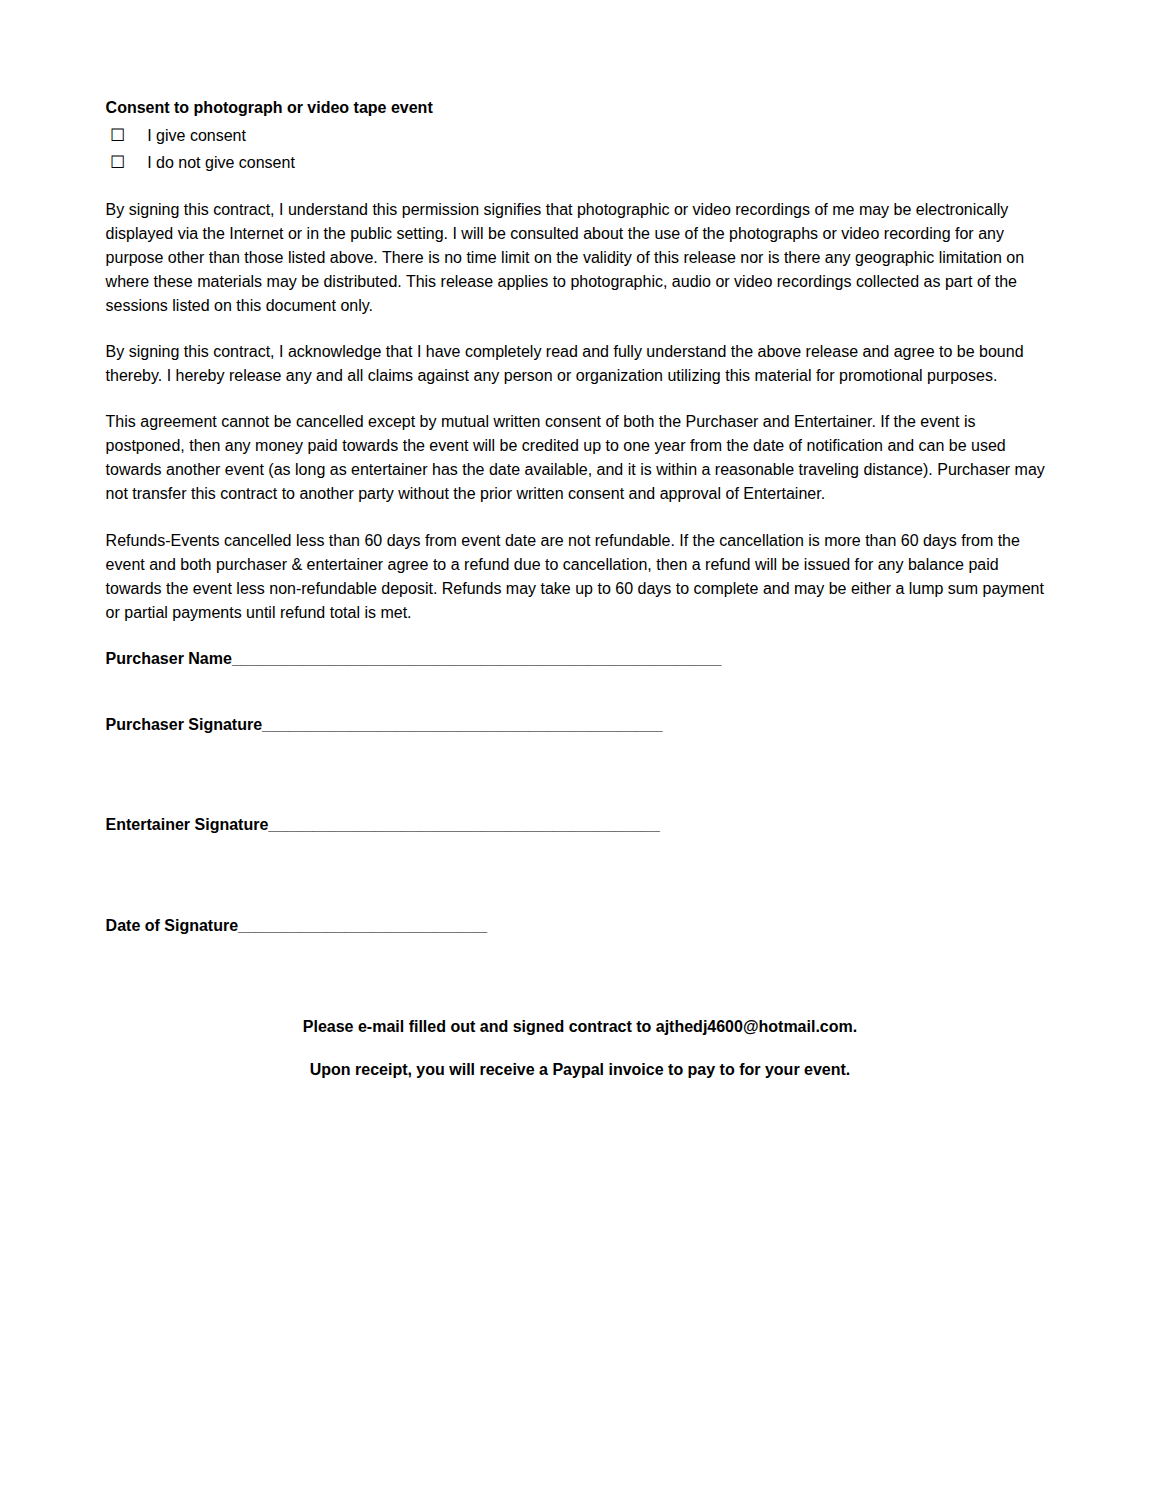Consent to photograph or video tape event
I give consent
I do not give consent
By signing this contract, I understand this permission signifies that photographic or video recordings of me may be electronically displayed via the Internet or in the public setting. I will be consulted about the use of the photographs or video recording for any purpose other than those listed above. There is no time limit on the validity of this release nor is there any geographic limitation on where these materials may be distributed. This release applies to photographic, audio or video recordings collected as part of the sessions listed on this document only.
By signing this contract, I acknowledge that I have completely read and fully understand the above release and agree to be bound thereby. I hereby release any and all claims against any person or organization utilizing this material for promotional purposes.
This agreement cannot be cancelled except by mutual written consent of both the Purchaser and Entertainer. If the event is postponed, then any money paid towards the event will be credited up to one year from the date of notification and can be used towards another event (as long as entertainer has the date available, and it is within a reasonable traveling distance). Purchaser may not transfer this contract to another party without the prior written consent and approval of Entertainer.
Refunds-Events cancelled less than 60 days from event date are not refundable. If the cancellation is more than 60 days from the event and both purchaser & entertainer agree to a refund due to cancellation, then a refund will be issued for any balance paid towards the event less non-refundable deposit. Refunds may take up to 60 days to complete and may be either a lump sum payment or partial payments until refund total is met.
Purchaser Name_______________________________________________________
Purchaser Signature_____________________________________________
Entertainer Signature____________________________________________
Date of Signature____________________________
Please e-mail filled out and signed contract to ajthedj4600@hotmail.com.
Upon receipt, you will receive a Paypal invoice to pay to for your event.